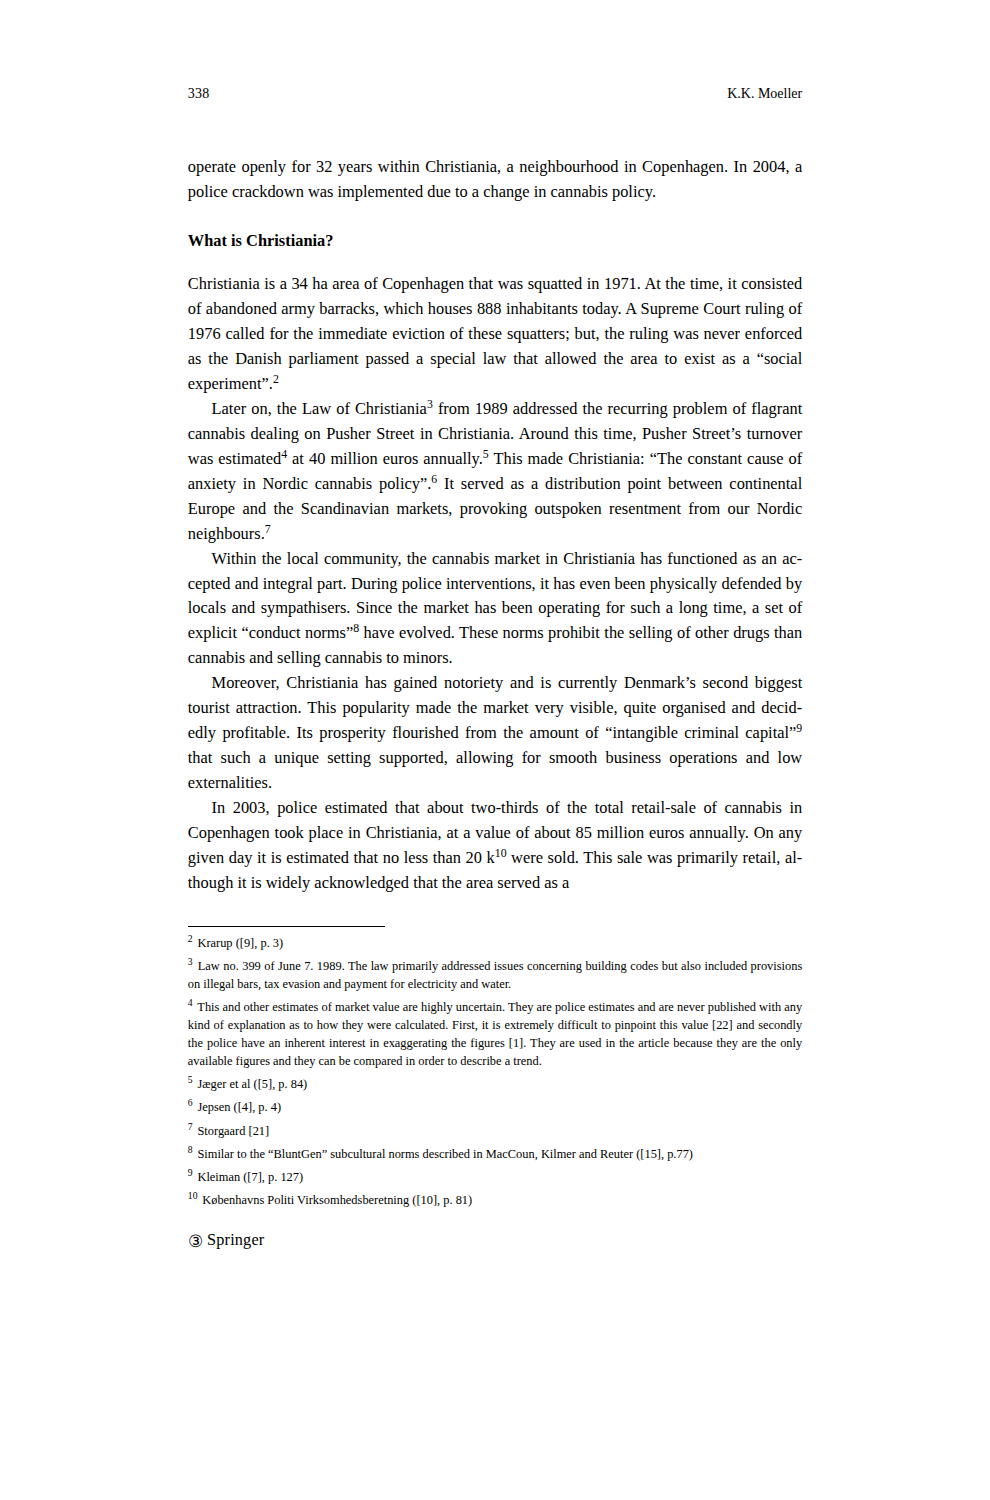338 K.K. Moeller
operate openly for 32 years within Christiania, a neighbourhood in Copenhagen. In 2004, a police crackdown was implemented due to a change in cannabis policy.
What is Christiania?
Christiania is a 34 ha area of Copenhagen that was squatted in 1971. At the time, it consisted of abandoned army barracks, which houses 888 inhabitants today. A Supreme Court ruling of 1976 called for the immediate eviction of these squatters; but, the ruling was never enforced as the Danish parliament passed a special law that allowed the area to exist as a “social experiment”.2
Later on, the Law of Christiania3 from 1989 addressed the recurring problem of flagrant cannabis dealing on Pusher Street in Christiania. Around this time, Pusher Street’s turnover was estimated4 at 40 million euros annually.5 This made Christiania: “The constant cause of anxiety in Nordic cannabis policy”.6 It served as a distribution point between continental Europe and the Scandinavian markets, provoking outspoken resentment from our Nordic neighbours.7
Within the local community, the cannabis market in Christiania has functioned as an accepted and integral part. During police interventions, it has even been physically defended by locals and sympathisers. Since the market has been operating for such a long time, a set of explicit “conduct norms”8 have evolved. These norms prohibit the selling of other drugs than cannabis and selling cannabis to minors.
Moreover, Christiania has gained notoriety and is currently Denmark’s second biggest tourist attraction. This popularity made the market very visible, quite organised and decidedly profitable. Its prosperity flourished from the amount of “intangible criminal capital”9 that such a unique setting supported, allowing for smooth business operations and low externalities.
In 2003, police estimated that about two-thirds of the total retail-sale of cannabis in Copenhagen took place in Christiania, at a value of about 85 million euros annually. On any given day it is estimated that no less than 20 k10 were sold. This sale was primarily retail, although it is widely acknowledged that the area served as a
2 Krarup ([9], p. 3)
3 Law no. 399 of June 7. 1989. The law primarily addressed issues concerning building codes but also included provisions on illegal bars, tax evasion and payment for electricity and water.
4 This and other estimates of market value are highly uncertain. They are police estimates and are never published with any kind of explanation as to how they were calculated. First, it is extremely difficult to pinpoint this value [22] and secondly the police have an inherent interest in exaggerating the figures [1]. They are used in the article because they are the only available figures and they can be compared in order to describe a trend.
5 Jæger et al ([5], p. 84)
6 Jepsen ([4], p. 4)
7 Storgaard [21]
8 Similar to the “BluntGen” subcultural norms described in MacCoun, Kilmer and Reuter ([15], p.77)
9 Kleiman ([7], p. 127)
10 Københavns Politi Virksomhedsberetning ([10], p. 81)
③ Springer